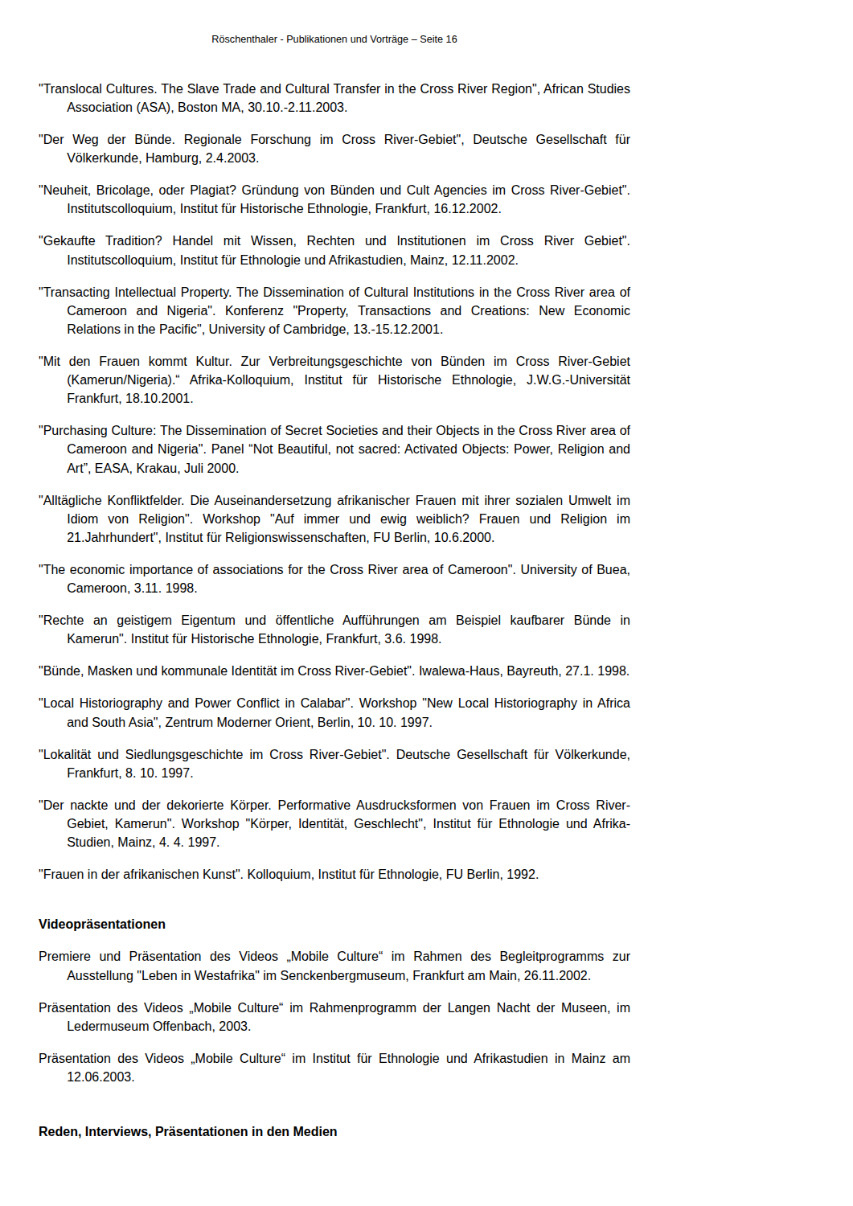Röschenthaler - Publikationen und Vorträge – Seite 16
"Translocal Cultures. The Slave Trade and Cultural Transfer in the Cross River Region", African Studies Association (ASA), Boston MA, 30.10.-2.11.2003.
"Der Weg der Bünde. Regionale Forschung im Cross River-Gebiet", Deutsche Gesellschaft für Völkerkunde, Hamburg, 2.4.2003.
"Neuheit, Bricolage, oder Plagiat? Gründung von Bünden und Cult Agencies im Cross River-Gebiet". Institutscolloquium, Institut für Historische Ethnologie, Frankfurt, 16.12.2002.
"Gekaufte Tradition? Handel mit Wissen, Rechten und Institutionen im Cross River Gebiet". Institutscolloquium, Institut für Ethnologie und Afrikastudien, Mainz, 12.11.2002.
"Transacting Intellectual Property. The Dissemination of Cultural Institutions in the Cross River area of Cameroon and Nigeria". Konferenz "Property, Transactions and Creations: New Economic Relations in the Pacific", University of Cambridge, 13.-15.12.2001.
"Mit den Frauen kommt Kultur. Zur Verbreitungsgeschichte von Bünden im Cross River-Gebiet (Kamerun/Nigeria).“ Afrika-Kolloquium, Institut für Historische Ethnologie, J.W.G.-Universität Frankfurt, 18.10.2001.
"Purchasing Culture: The Dissemination of Secret Societies and their Objects in the Cross River area of Cameroon and Nigeria". Panel “Not Beautiful, not sacred: Activated Objects: Power, Religion and Art”, EASA, Krakau, Juli 2000.
"Alltägliche Konfliktfelder. Die Auseinandersetzung afrikanischer Frauen mit ihrer sozialen Umwelt im Idiom von Religion". Workshop "Auf immer und ewig weiblich? Frauen und Religion im 21.Jahrhundert", Institut für Religionswissenschaften, FU Berlin, 10.6.2000.
"The economic importance of associations for the Cross River area of Cameroon". University of Buea, Cameroon, 3.11. 1998.
"Rechte an geistigem Eigentum und öffentliche Aufführungen am Beispiel kaufbarer Bünde in Kamerun". Institut für Historische Ethnologie, Frankfurt, 3.6. 1998.
"Bünde, Masken und kommunale Identität im Cross River-Gebiet". Iwalewa-Haus, Bayreuth, 27.1. 1998.
"Local Historiography and Power Conflict in Calabar". Workshop "New Local Historiography in Africa and South Asia", Zentrum Moderner Orient, Berlin, 10. 10. 1997.
"Lokalität und Siedlungsgeschichte im Cross River-Gebiet". Deutsche Gesellschaft für Völkerkunde, Frankfurt, 8. 10. 1997.
"Der nackte und der dekorierte Körper. Performative Ausdrucksformen von Frauen im Cross River-Gebiet, Kamerun". Workshop "Körper, Identität, Geschlecht", Institut für Ethnologie und Afrika-Studien, Mainz, 4. 4. 1997.
"Frauen in der afrikanischen Kunst". Kolloquium, Institut für Ethnologie, FU Berlin, 1992.
Videopräsentationen
Premiere und Präsentation des Videos „Mobile Culture“ im Rahmen des Begleitprogramms zur Ausstellung "Leben in Westafrika" im Senckenbergmuseum, Frankfurt am Main, 26.11.2002.
Präsentation des Videos „Mobile Culture“ im Rahmenprogramm der Langen Nacht der Museen, im Ledermuseum Offenbach, 2003.
Präsentation des Videos „Mobile Culture“ im Institut für Ethnologie und Afrikastudien in Mainz am 12.06.2003.
Reden, Interviews, Präsentationen in den Medien